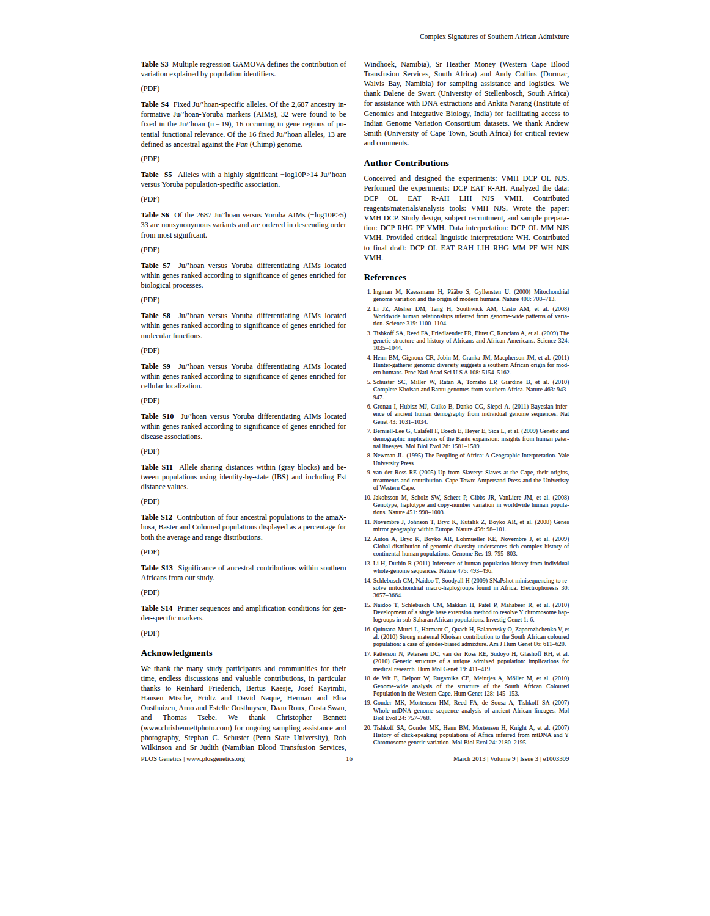Complex Signatures of Southern African Admixture
Table S3 Multiple regression GAMOVA defines the contribution of variation explained by population identifiers.
(PDF)
Table S4 Fixed Ju/’hoan-specific alleles. Of the 2,687 ancestry informative Ju/’hoan-Yoruba markers (AIMs), 32 were found to be fixed in the Ju/’hoan (n = 19), 16 occurring in gene regions of potential functional relevance. Of the 16 fixed Ju/’hoan alleles, 13 are defined as ancestral against the Pan (Chimp) genome.
(PDF)
Table S5 Alleles with a highly significant −log10P>14 Ju/’hoan versus Yoruba population-specific association.
(PDF)
Table S6 Of the 2687 Ju/’hoan versus Yoruba AIMs (−log10P>5) 33 are nonsynonymous variants and are ordered in descending order from most significant.
(PDF)
Table S7 Ju/’hoan versus Yoruba differentiating AIMs located within genes ranked according to significance of genes enriched for biological processes.
(PDF)
Table S8 Ju/’hoan versus Yoruba differentiating AIMs located within genes ranked according to significance of genes enriched for molecular functions.
(PDF)
Table S9 Ju/’hoan versus Yoruba differentiating AIMs located within genes ranked according to significance of genes enriched for cellular localization.
(PDF)
Table S10 Ju/’hoan versus Yoruba differentiating AIMs located within genes ranked according to significance of genes enriched for disease associations.
(PDF)
Table S11 Allele sharing distances within (gray blocks) and between populations using identity-by-state (IBS) and including Fst distance values.
(PDF)
Table S12 Contribution of four ancestral populations to the amaXhosa, Baster and Coloured populations displayed as a percentage for both the average and range distributions.
(PDF)
Table S13 Significance of ancestral contributions within southern Africans from our study.
(PDF)
Table S14 Primer sequences and amplification conditions for gender-specific markers.
(PDF)
Acknowledgments
We thank the many study participants and communities for their time, endless discussions and valuable contributions, in particular thanks to Reinhard Friederich, Bertus Kaesje, Josef Kayimbi, Hansen Mische, Fridtz and David Naque, Herman and Elna Oosthuizen, Arno and Estelle Oosthuysen, Daan Roux, Costa Swau, and Thomas Tsebe. We thank Christopher Bennett (www.chrisbennettphoto.com) for ongoing sampling assistance and photography, Stephan C. Schuster (Penn State University), Rob Wilkinson and Sr Judith (Namibian Blood Transfusion Services, Windhoek, Namibia), Sr Heather Money (Western Cape Blood Transfusion Services, South Africa) and Andy Collins (Dormac, Walvis Bay, Namibia) for sampling assistance and logistics. We thank Dalene de Swart (University of Stellenbosch, South Africa) for assistance with DNA extractions and Ankita Narang (Institute of Genomics and Integrative Biology, India) for facilitating access to Indian Genome Variation Consortium datasets. We thank Andrew Smith (University of Cape Town, South Africa) for critical review and comments.
Author Contributions
Conceived and designed the experiments: VMH DCP OL NJS. Performed the experiments: DCP EAT R-AH. Analyzed the data: DCP OL EAT R-AH LIH NJS VMH. Contributed reagents/materials/analysis tools: VMH NJS. Wrote the paper: VMH DCP. Study design, subject recruitment, and sample preparation: DCP RHG PF VMH. Data interpretation: DCP OL MM NJS VMH. Provided critical linguistic interpretation: WH. Contributed to final draft: DCP OL EAT RAH LIH RHG MM PF WH NJS VMH.
References
Ingman M, Kaessmann H, Pääbo S, Gyllensten U. (2000) Mitochondrial genome variation and the origin of modern humans. Nature 408: 708–713.
Li JZ, Absher DM, Tang H, Southwick AM, Casto AM, et al. (2008) Worldwide human relationships inferred from genome-wide patterns of variation. Science 319: 1100–1104.
Tishkoff SA, Reed FA, Friedlaender FR, Ehret C, Ranciaro A, et al. (2009) The genetic structure and history of Africans and African Americans. Science 324: 1035–1044.
Henn BM, Gignoux CR, Jobin M, Granka JM, Macpherson JM, et al. (2011) Hunter-gatherer genomic diversity suggests a southern African origin for modern humans. Proc Natl Acad Sci U S A 108: 5154–5162.
Schuster SC, Miller W, Ratan A, Tomsho LP, Giardine B, et al. (2010) Complete Khoisan and Bantu genomes from southern Africa. Nature 463: 943–947.
Gronau I, Hubisz MJ, Gulko B, Danko CG, Siepel A. (2011) Bayesian inference of ancient human demography from individual genome sequences. Nat Genet 43: 1031–1034.
Berniell-Lee G, Calafell F, Bosch E, Heyer E, Sica L, et al. (2009) Genetic and demographic implications of the Bantu expansion: insights from human paternal lineages. Mol Biol Evol 26: 1581–1589.
Newman JL. (1995) The Peopling of Africa: A Geographic Interpretation. Yale University Press
van der Ross RE (2005) Up from Slavery: Slaves at the Cape, their origins, treatments and contribution. Cape Town: Ampersand Press and the Univeristy of Western Cape.
Jakobsson M, Scholz SW, Scheet P, Gibbs JR, VanLiere JM, et al. (2008) Genotype, haplotype and copy-number variation in worldwide human populations. Nature 451: 998–1003.
Novembre J, Johnson T, Bryc K, Kutalik Z, Boyko AR, et al. (2008) Genes mirror geography within Europe. Nature 456: 98–101.
Auton A, Bryc K, Boyko AR, Lohmueller KE, Novembre J, et al. (2009) Global distribution of genomic diversity underscores rich complex history of continental human populations. Genome Res 19: 795–803.
Li H, Durbin R (2011) Inference of human population history from individual whole-genome sequences. Nature 475: 493–496.
Schlebusch CM, Naidoo T, Soodyall H (2009) SNaPshot minisequencing to resolve mitochondrial macro-haplogroups found in Africa. Electrophoresis 30: 3657–3664.
Naidoo T, Schlebusch CM, Makkan H, Patel P, Mahabeer R, et al. (2010) Development of a single base extension method to resolve Y chromosome haplogroups in sub-Saharan African populations. Investig Genet 1: 6.
Quintana-Murci L, Harmant C, Quach H, Balanovsky O, Zaporozhchenko V, et al. (2010) Strong maternal Khoisan contribution to the South African coloured population: a case of gender-biased admixture. Am J Hum Genet 86: 611–620.
Patterson N, Petersen DC, van der Ross RE, Sudoyo H, Glashoff RH, et al. (2010) Genetic structure of a unique admixed population: implications for medical research. Hum Mol Genet 19: 411–419.
de Wit E, Delport W, Rugamika CE, Meintjes A, Möller M, et al. (2010) Genome-wide analysis of the structure of the South African Coloured Population in the Western Cape. Hum Genet 128: 145–153.
Gonder MK, Mortensen HM, Reed FA, de Sousa A, Tishkoff SA (2007) Whole-mtDNA genome sequence analysis of ancient African lineages. Mol Biol Evol 24: 757–768.
Tishkoff SA, Gonder MK, Henn BM, Mortensen H, Knight A, et al. (2007) History of click-speaking populations of Africa inferred from mtDNA and Y Chromosome genetic variation. Mol Biol Evol 24: 2180–2195.
PLOS Genetics | www.plosgenetics.org
16
March 2013 | Volume 9 | Issue 3 | e1003309